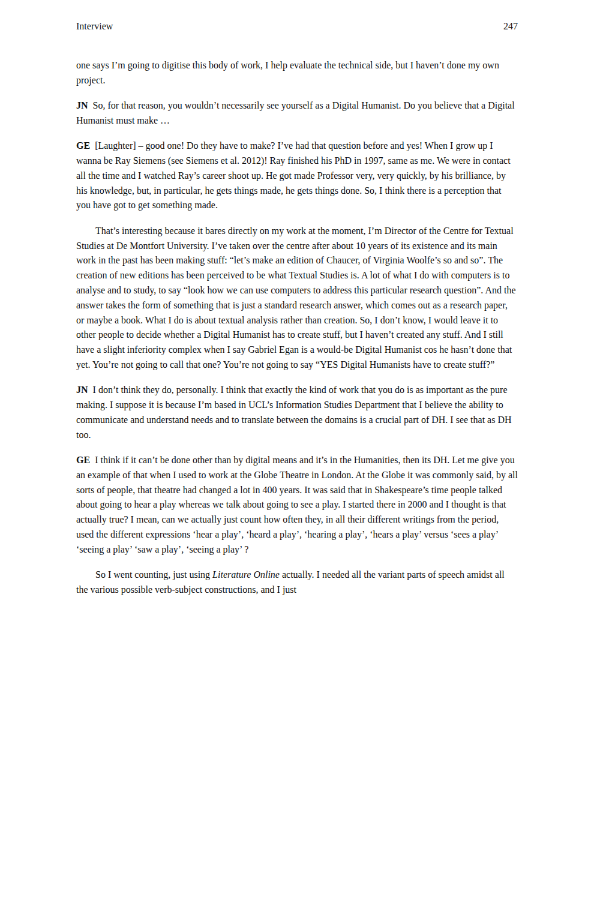Interview 247
one says I’m going to digitise this body of work, I help evaluate the technical side, but I haven’t done my own project.
JN So, for that reason, you wouldn’t necessarily see yourself as a Digital Humanist. Do you believe that a Digital Humanist must make …
GE [Laughter] – good one! Do they have to make? I’ve had that question before and yes! When I grow up I wanna be Ray Siemens (see Siemens et al. 2012)! Ray finished his PhD in 1997, same as me. We were in contact all the time and I watched Ray’s career shoot up. He got made Professor very, very quickly, by his brilliance, by his knowledge, but, in particular, he gets things made, he gets things done. So, I think there is a perception that you have got to get something made.
That’s interesting because it bares directly on my work at the moment, I’m Director of the Centre for Textual Studies at De Montfort University. I’ve taken over the centre after about 10 years of its existence and its main work in the past has been making stuff: “let’s make an edition of Chaucer, of Virginia Woolfe’s so and so”. The creation of new editions has been perceived to be what Textual Studies is. A lot of what I do with computers is to analyse and to study, to say “look how we can use computers to address this particular research question”. And the answer takes the form of something that is just a standard research answer, which comes out as a research paper, or maybe a book. What I do is about textual analysis rather than creation. So, I don’t know, I would leave it to other people to decide whether a Digital Humanist has to create stuff, but I haven’t created any stuff. And I still have a slight inferiority complex when I say Gabriel Egan is a would-be Digital Humanist cos he hasn’t done that yet. You’re not going to call that one? You’re not going to say “YES Digital Humanists have to create stuff?”
JN I don’t think they do, personally. I think that exactly the kind of work that you do is as important as the pure making. I suppose it is because I’m based in UCL’s Information Studies Department that I believe the ability to communicate and understand needs and to translate between the domains is a crucial part of DH. I see that as DH too.
GE I think if it can’t be done other than by digital means and it’s in the Humanities, then its DH. Let me give you an example of that when I used to work at the Globe Theatre in London. At the Globe it was commonly said, by all sorts of people, that theatre had changed a lot in 400 years. It was said that in Shakespeare’s time people talked about going to hear a play whereas we talk about going to see a play. I started there in 2000 and I thought is that actually true? I mean, can we actually just count how often they, in all their different writings from the period, used the different expressions ‘hear a play’, ‘heard a play’, ‘hearing a play’, ‘hears a play’ versus ‘sees a play’ ‘seeing a play’ ‘saw a play’, ‘seeing a play’ ?
So I went counting, just using Literature Online actually. I needed all the variant parts of speech amidst all the various possible verb-subject constructions, and I just